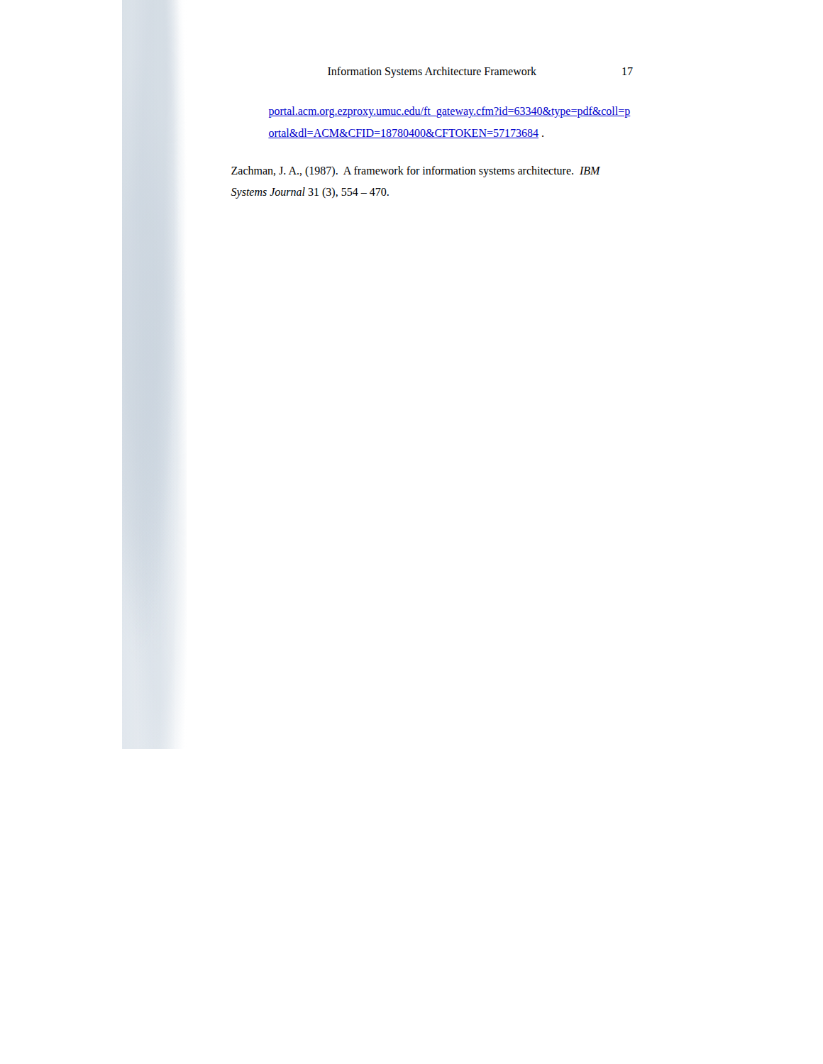Information Systems Architecture Framework 17
portal.acm.org.ezproxy.umuc.edu/ft_gateway.cfm?id=63340&type=pdf&coll=portal&dl=ACM&CFID=18780400&CFTOKEN=57173684 .
Zachman, J. A., (1987). A framework for information systems architecture. IBM Systems Journal 31 (3), 554 – 470.